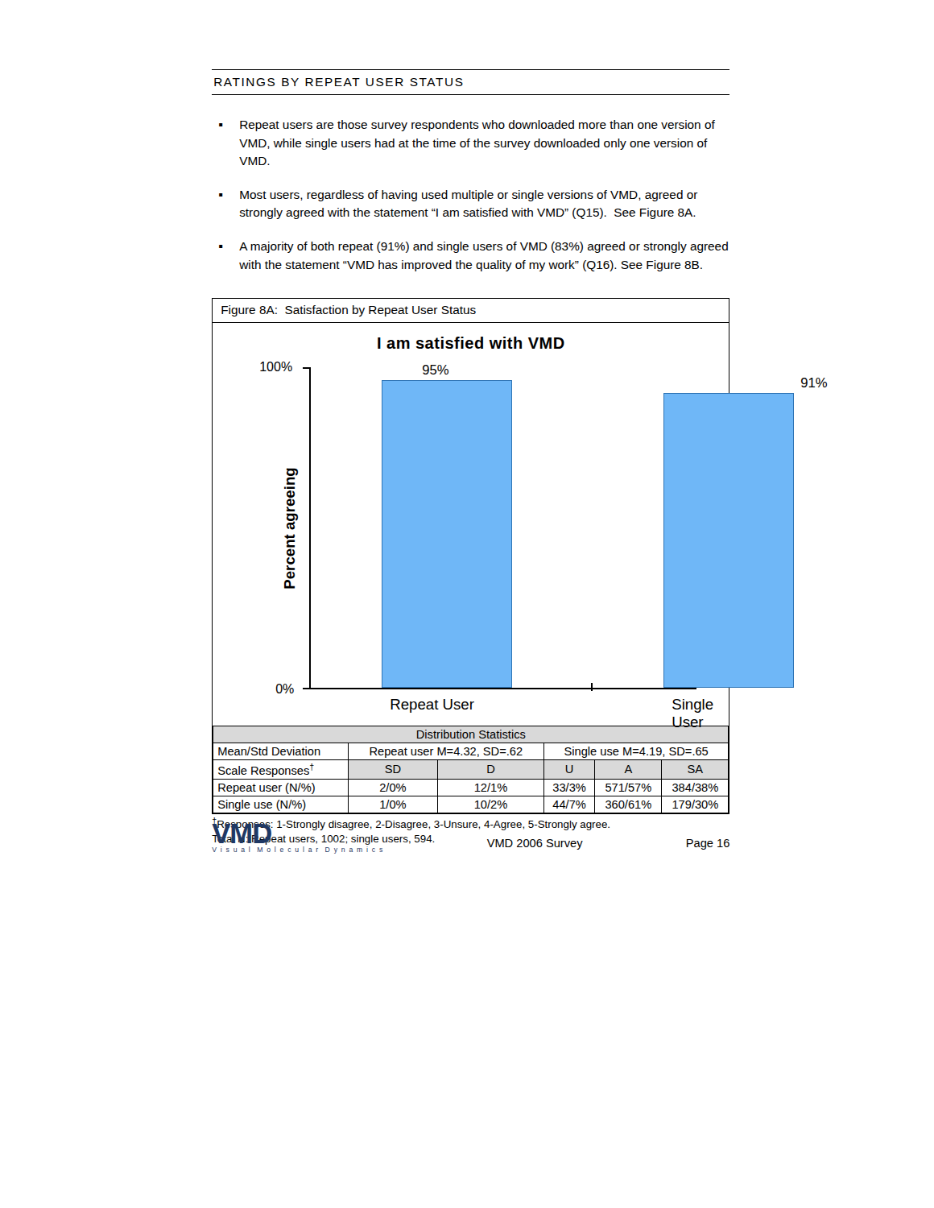RATINGS BY REPEAT USER STATUS
Repeat users are those survey respondents who downloaded more than one version of VMD, while single users had at the time of the survey downloaded only one version of VMD.
Most users, regardless of having used multiple or single versions of VMD, agreed or strongly agreed with the statement “I am satisfied with VMD” (Q15). See Figure 8A.
A majority of both repeat (91%) and single users of VMD (83%) agreed or strongly agreed with the statement “VMD has improved the quality of my work” (Q16). See Figure 8B.
Figure 8A: Satisfaction by Repeat User Status
I am satisfied with VMD
100%
0%
Percent agreeing
95%
91%
Repeat User
Single User
| Distribution Statistics |
| Mean/Std Deviation | Repeat user M=4.32, SD=.62 | Single use M=4.19, SD=.65 |
| Scale Responses † | SD | D | U | A | SA |
| Repeat user (N/%) | 2/0% | 12/1% | 33/3% | 571/57% | 384/38% |
| Single use (N/%) | 1/0% | 10/2% | 44/7% | 360/61% | 179/30% |
†Responses: 1-Strongly disagree, 2-Disagree, 3-Unsure, 4-Agree, 5-Strongly agree.
Total N: Repeat users, 1002; single users, 594.
VMD
V i s u a l M o l e c u l a r D y n a m i c s
VMD 2006 Survey
Page 16